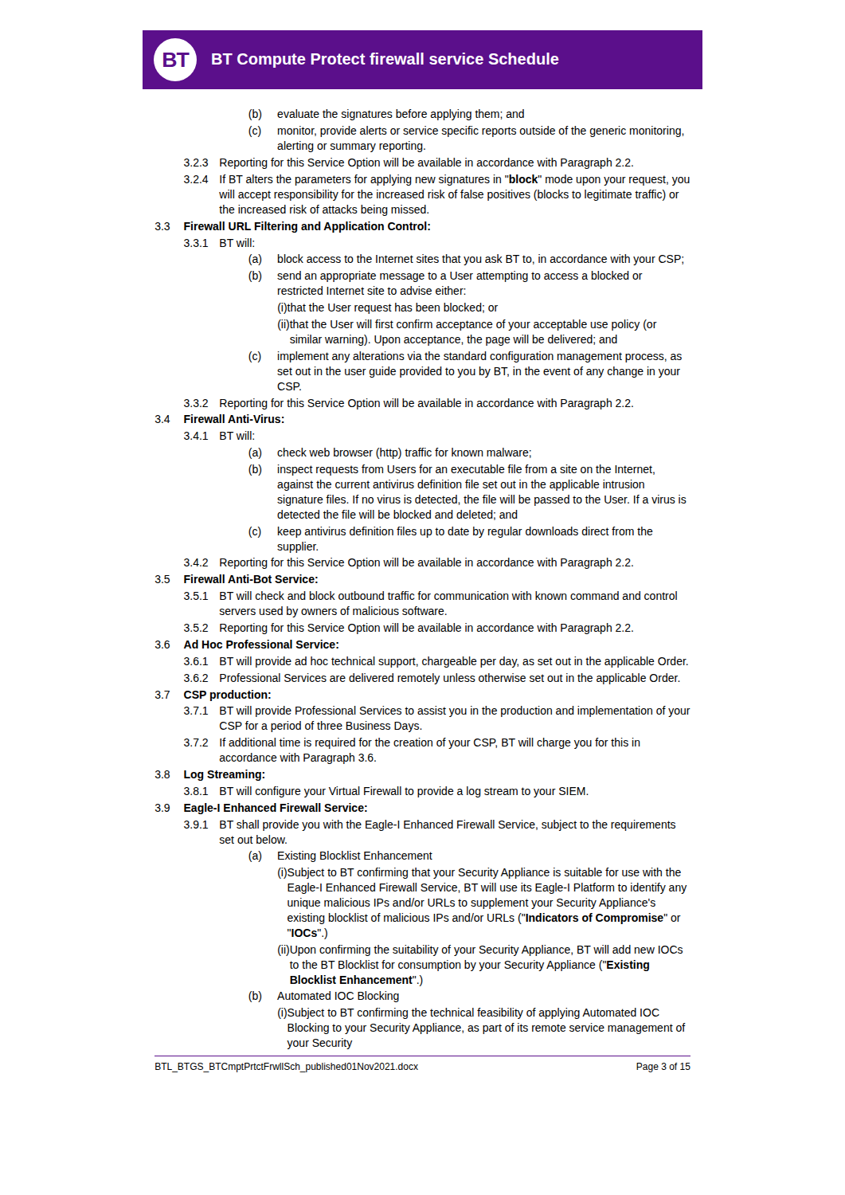BT
BT Compute Protect firewall service Schedule
(b)
evaluate the signatures before applying them; and
(c)
monitor, provide alerts or service specific reports outside of the generic monitoring, alerting or summary reporting.
3.2.3
Reporting for this Service Option will be available in accordance with Paragraph 2.2.
3.2.4
If BT alters the parameters for applying new signatures in "block" mode upon your request, you will accept responsibility for the increased risk of false positives (blocks to legitimate traffic) or the increased risk of attacks being missed.
3.3
Firewall URL Filtering and Application Control:
3.3.1
BT will:
(a)
block access to the Internet sites that you ask BT to, in accordance with your CSP;
(b)
send an appropriate message to a User attempting to access a blocked or restricted Internet site to advise either:
(i)
that the User request has been blocked; or
(ii)
that the User will first confirm acceptance of your acceptable use policy (or similar warning). Upon acceptance, the page will be delivered; and
(c)
implement any alterations via the standard configuration management process, as set out in the user guide provided to you by BT, in the event of any change in your CSP.
3.3.2
Reporting for this Service Option will be available in accordance with Paragraph 2.2.
3.4
Firewall Anti-Virus:
3.4.1
BT will:
(a)
check web browser (http) traffic for known malware;
(b)
inspect requests from Users for an executable file from a site on the Internet, against the current antivirus definition file set out in the applicable intrusion signature files. If no virus is detected, the file will be passed to the User. If a virus is detected the file will be blocked and deleted; and
(c)
keep antivirus definition files up to date by regular downloads direct from the supplier.
3.4.2
Reporting for this Service Option will be available in accordance with Paragraph 2.2.
3.5
Firewall Anti-Bot Service:
3.5.1
BT will check and block outbound traffic for communication with known command and control servers used by owners of malicious software.
3.5.2
Reporting for this Service Option will be available in accordance with Paragraph 2.2.
3.6
Ad Hoc Professional Service:
3.6.1
BT will provide ad hoc technical support, chargeable per day, as set out in the applicable Order.
3.6.2
Professional Services are delivered remotely unless otherwise set out in the applicable Order.
3.7
CSP production:
3.7.1
BT will provide Professional Services to assist you in the production and implementation of your CSP for a period of three Business Days.
3.7.2
If additional time is required for the creation of your CSP, BT will charge you for this in accordance with Paragraph 3.6.
3.8
Log Streaming:
3.8.1
BT will configure your Virtual Firewall to provide a log stream to your SIEM.
3.9
Eagle-I Enhanced Firewall Service:
3.9.1
BT shall provide you with the Eagle-I Enhanced Firewall Service, subject to the requirements set out below.
(a)
Existing Blocklist Enhancement
(i)
Subject to BT confirming that your Security Appliance is suitable for use with the Eagle-I Enhanced Firewall Service, BT will use its Eagle-I Platform to identify any unique malicious IPs and/or URLs to supplement your Security Appliance's existing blocklist of malicious IPs and/or URLs ("Indicators of Compromise" or "IOCs".)
(ii)
Upon confirming the suitability of your Security Appliance, BT will add new IOCs to the BT Blocklist for consumption by your Security Appliance ("Existing Blocklist Enhancement".)
(b)
Automated IOC Blocking
(i)
Subject to BT confirming the technical feasibility of applying Automated IOC Blocking to your Security Appliance, as part of its remote service management of your Security
BTL_BTGS_BTCmptPrtctFrwllSch_published01Nov2021.docx Page 3 of 15